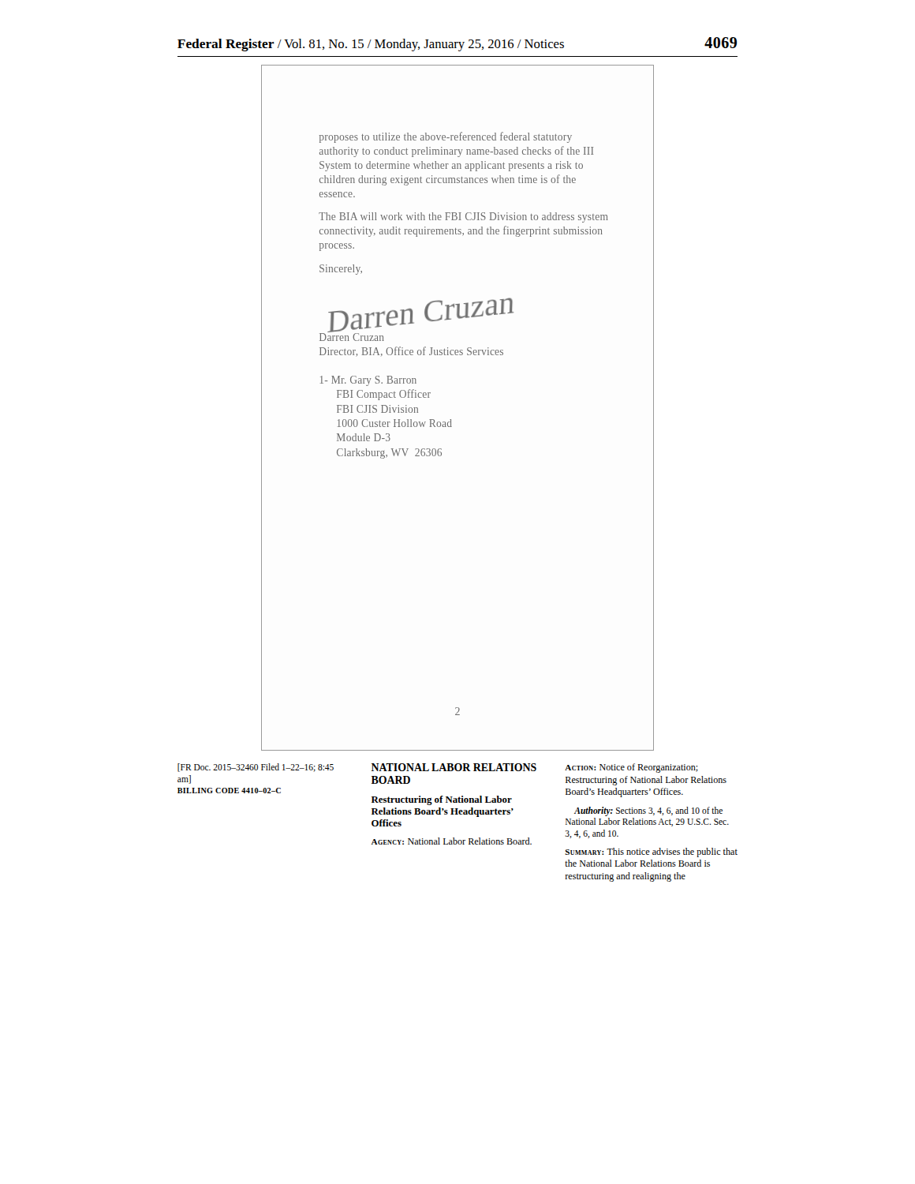Federal Register / Vol. 81, No. 15 / Monday, January 25, 2016 / Notices
4069
proposes to utilize the above-referenced federal statutory authority to conduct preliminary name-based checks of the III System to determine whether an applicant presents a risk to children during exigent circumstances when time is of the essence.
The BIA will work with the FBI CJIS Division to address system connectivity, audit requirements, and the fingerprint submission process.
Sincerely,
Darren Cruzan
Darren Cruzan
Director, BIA, Office of Justices Services
1- Mr. Gary S. Barron
FBI Compact Officer
FBI CJIS Division
1000 Custer Hollow Road
Module D-3
Clarksburg, WV 26306
2
[FR Doc. 2015–32460 Filed 1–22–16; 8:45 am]
BILLING CODE 4410–02–C
NATIONAL LABOR RELATIONS BOARD
Restructuring of National Labor Relations Board’s Headquarters’ Offices
Agency: National Labor Relations Board.
Action: Notice of Reorganization; Restructuring of National Labor Relations Board’s Headquarters’ Offices.
Authority: Sections 3, 4, 6, and 10 of the National Labor Relations Act, 29 U.S.C. Sec. 3, 4, 6, and 10.
Summary: This notice advises the public that the National Labor Relations Board is restructuring and realigning the